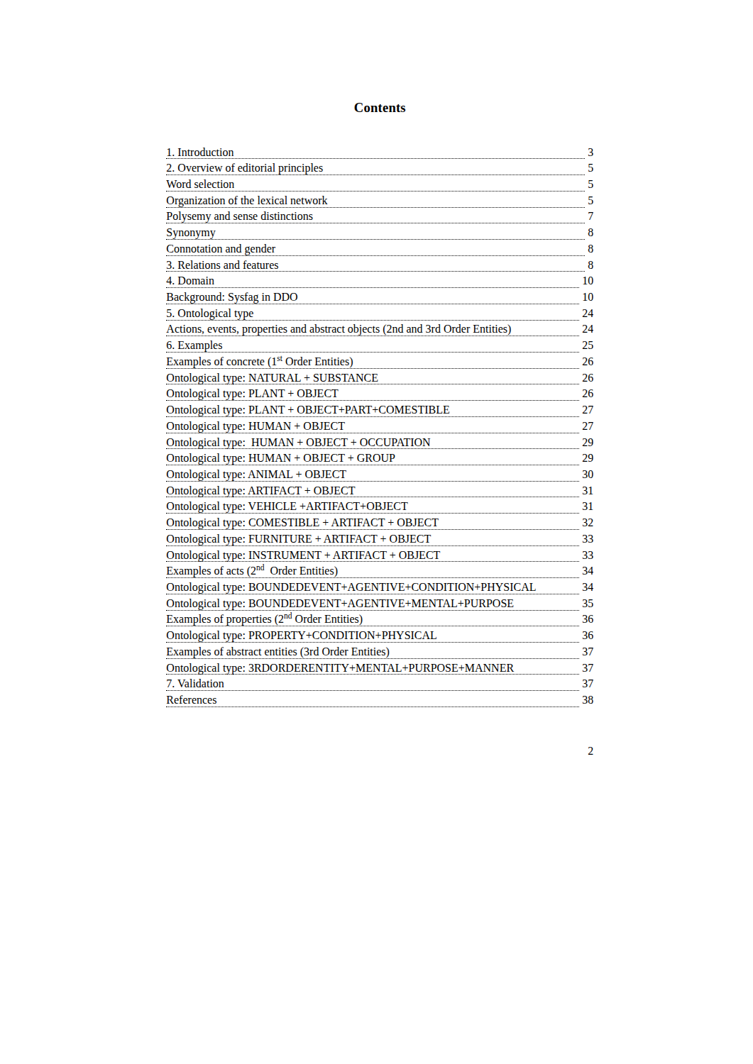Contents
31. Introduction
52. Overview of editorial principles
5 Word selection
5 Organization of the lexical network
7 Polysemy and sense distinctions
8 Synonymy
8 Connotation and gender
83. Relations and features
104. Domain
10 Background: Sysfag in DDO
245. Ontological type
24 Actions, events, properties and abstract objects (2nd and 3rd Order Entities)
256. Examples
26 Examples of concrete (1st Order Entities)
26 Ontological type: NATURAL + SUBSTANCE
26 Ontological type: PLANT + OBJECT
27 Ontological type: PLANT + OBJECT+PART+COMESTIBLE
27 Ontological type: HUMAN + OBJECT
29 Ontological type: HUMAN + OBJECT + OCCUPATION
29 Ontological type: HUMAN + OBJECT + GROUP
30 Ontological type: ANIMAL + OBJECT
31 Ontological type: ARTIFACT + OBJECT
31 Ontological type: VEHICLE +ARTIFACT+OBJECT
32 Ontological type: COMESTIBLE + ARTIFACT + OBJECT
33 Ontological type: FURNITURE + ARTIFACT + OBJECT
33 Ontological type: INSTRUMENT + ARTIFACT + OBJECT
34 Examples of acts (2nd Order Entities)
34 Ontological type: BOUNDEDEVENT+AGENTIVE+CONDITION+PHYSICAL
35 Ontological type: BOUNDEDEVENT+AGENTIVE+MENTAL+PURPOSE
36 Examples of properties (2nd Order Entities)
36 Ontological type: PROPERTY+CONDITION+PHYSICAL
37 Examples of abstract entities (3rd Order Entities)
37 Ontological type: 3RDORDERENTITY+MENTAL+PURPOSE+MANNER
377. Validation
38 References
2